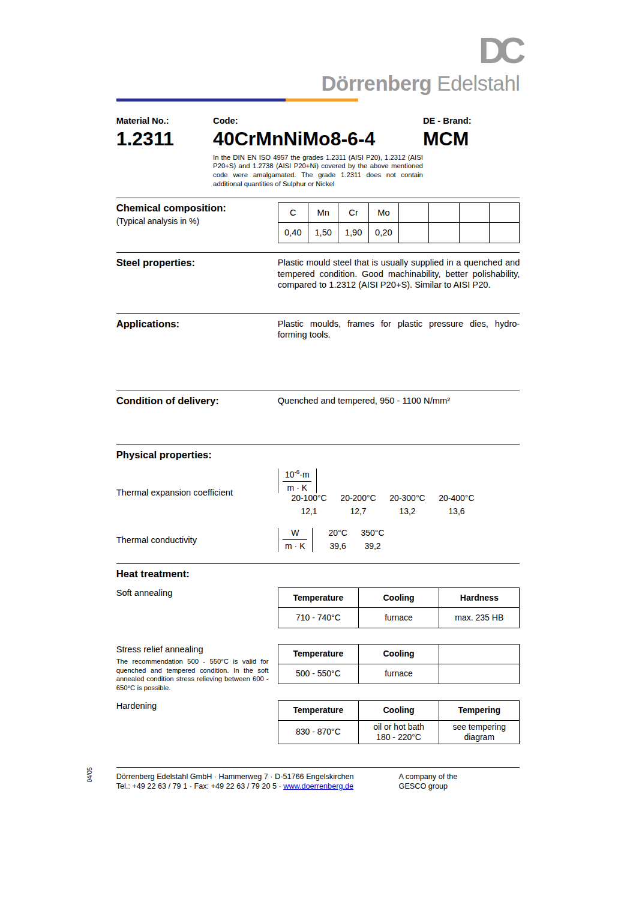04/05
DC
Dörrenberg Edelstahl
Material No.:
1.2311
Code:
40CrMnNiMo8-6-4
In the DIN EN ISO 4957 the grades 1.2311 (AISI P20), 1.2312 (AISI P20+S) and 1.2738 (AISI P20+Ni) covered by the above mentioned code were amalgamated. The grade 1.2311 does not contain additional quantities of Sulphur or Nickel
DE - Brand:
MCM
Chemical composition:
(Typical analysis in %)
| C | Mn | Cr | Mo | | | | |
| 0,40 | 1,50 | 1,90 | 0,20 | | | | |
Steel properties:
Plastic mould steel that is usually supplied in a quenched and tempered condition. Good machinability, better polishability, compared to 1.2312 (AISI P20+S). Similar to AISI P20.
Applications:
Plastic moulds, frames for plastic pressure dies, hydro-forming tools.
Condition of delivery:
Quenched and tempered, 950 - 1100 N/mm²
Physical properties:
Thermal expansion coefficient
10-6·m m · K
| 20-100°C | 20-200°C | 20-300°C | 20-400°C |
| 12,1 | 12,7 | 13,2 | 13,6 |
Thermal conductivity
W m · K
| 20°C | 350°C |
| 39,6 | 39,2 |
Heat treatment:
Soft annealing
| Temperature | Cooling | Hardness |
| --- | --- | --- |
| 710 - 740°C | furnace | max. 235 HB |
Stress relief annealing
The recommendation 500 - 550°C is valid for quenched and tempered condition. In the soft annealed condition stress relieving between 600 - 650°C is possible.
| Temperature | Cooling | |
| --- | --- | --- |
| 500 - 550°C | furnace | |
Hardening
| Temperature | Cooling | Tempering |
| --- | --- | --- |
| 830 - 870°C | oil or hot bath 180 - 220°C | see tempering diagram |
Dörrenberg Edelstahl GmbH · Hammerweg 7 · D-51766 Engelskirchen
Tel.: +49 22 63 / 79 1 · Fax: +49 22 63 / 79 20 5 · www.doerrenberg.de
A company of the
GESCO group